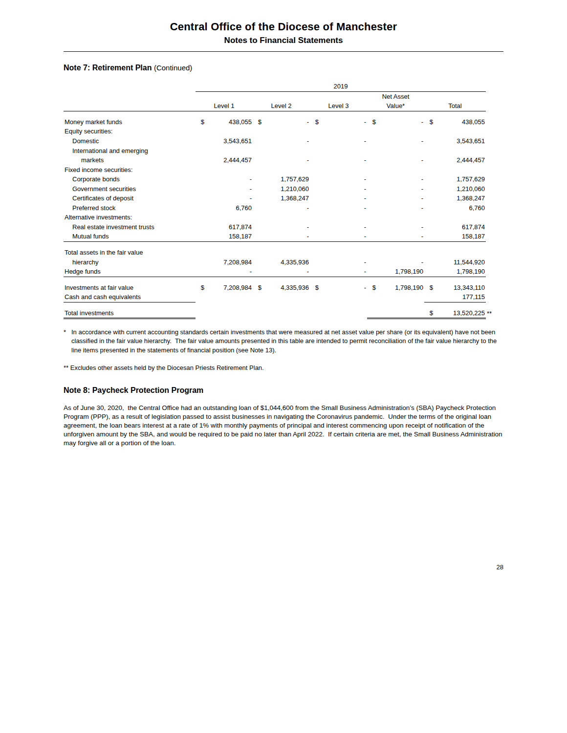Central Office of the Diocese of Manchester
Notes to Financial Statements
Note 7: Retirement Plan (Continued)
| | 2019 | |
| | | | | Net Asset | | |
| | Level 1 | Level 2 | Level 3 | Value* | Total | |
| Money market funds | $ | 438,055 | $ | - | $ | - | $ | - | $ | 438,055 | |
| Equity securities: | |
| Domestic | | 3,543,651 | | - | | - | | - | | 3,543,651 | |
| International and emerging | |
| markets | | 2,444,457 | | - | | - | | - | | 2,444,457 | |
| Fixed income securities: | |
| Corporate bonds | | - | | 1,757,629 | | - | | - | | 1,757,629 | |
| Government securities | | - | | 1,210,060 | | - | | - | | 1,210,060 | |
| Certificates of deposit | | - | | 1,368,247 | | - | | - | | 1,368,247 | |
| Preferred stock | | 6,760 | | - | | - | | - | | 6,760 | |
| Alternative investments: | |
| Real estate investment trusts | | 617,874 | | - | | - | | - | | 617,874 | |
| Mutual funds | | 158,187 | | - | | - | | - | | 158,187 | |
| Total assets in the fair value | |
| hierarchy | | 7,208,984 | | 4,335,936 | | - | | - | | 11,544,920 | |
| Hedge funds | | - | | - | | - | | 1,798,190 | | 1,798,190 | |
| Investments at fair value | $ | 7,208,984 | $ | 4,335,936 | $ | - | $ | 1,798,190 | $ | 13,343,110 | |
| Cash and cash equivalents | | | | | | | | | | 177,115 | |
| Total investments | | | | | | | | | $ | 13,520,225 | ** |
*In accordance with current accounting standards certain investments that were measured at net asset value per share (or its equivalent) have not been classified in the fair value hierarchy. The fair value amounts presented in this table are intended to permit reconciliation of the fair value hierarchy to the line items presented in the statements of financial position (see Note 13).
** Excludes other assets held by the Diocesan Priests Retirement Plan.
Note 8: Paycheck Protection Program
As of June 30, 2020, the Central Office had an outstanding loan of $1,044,600 from the Small Business Administration’s (SBA) Paycheck Protection Program (PPP), as a result of legislation passed to assist businesses in navigating the Coronavirus pandemic. Under the terms of the original loan agreement, the loan bears interest at a rate of 1% with monthly payments of principal and interest commencing upon receipt of notification of the unforgiven amount by the SBA, and would be required to be paid no later than April 2022. If certain criteria are met, the Small Business Administration may forgive all or a portion of the loan.
28